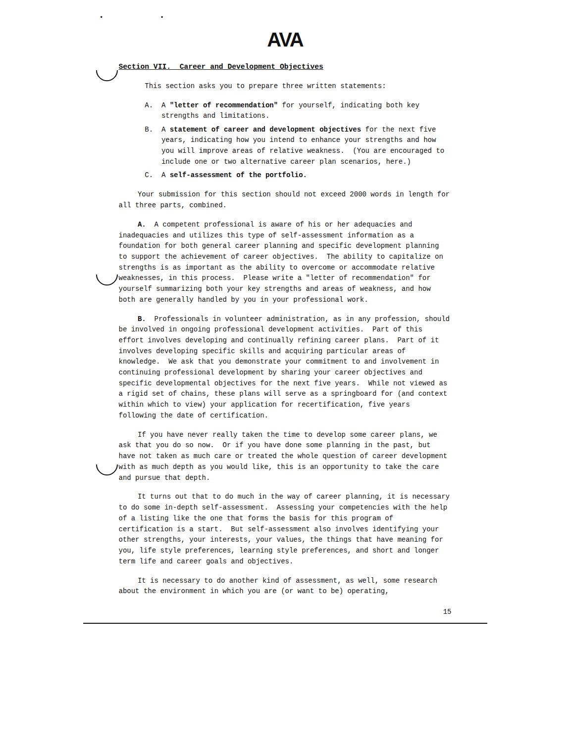• •
AVA
Section VII. Career and Development Objectives
This section asks you to prepare three written statements:
A. A "letter of recommendation" for yourself, indicating both key strengths and limitations.
B. A statement of career and development objectives for the next five years, indicating how you intend to enhance your strengths and how you will improve areas of relative weakness. (You are encouraged to include one or two alternative career plan scenarios, here.)
C. A self-assessment of the portfolio.
Your submission for this section should not exceed 2000 words in length for all three parts, combined.
A. A competent professional is aware of his or her adequacies and inadequacies and utilizes this type of self-assessment information as a foundation for both general career planning and specific development planning to support the achievement of career objectives. The ability to capitalize on strengths is as important as the ability to overcome or accommodate relative weaknesses, in this process. Please write a "letter of recommendation" for yourself summarizing both your key strengths and areas of weakness, and how both are generally handled by you in your professional work.
B. Professionals in volunteer administration, as in any profession, should be involved in ongoing professional development activities. Part of this effort involves developing and continually refining career plans. Part of it involves developing specific skills and acquiring particular areas of knowledge. We ask that you demonstrate your commitment to and involvement in continuing professional development by sharing your career objectives and specific developmental objectives for the next five years. While not viewed as a rigid set of chains, these plans will serve as a springboard for (and context within which to view) your application for recertification, five years following the date of certification.
If you have never really taken the time to develop some career plans, we ask that you do so now. Or if you have done some planning in the past, but have not taken as much care or treated the whole question of career development with as much depth as you would like, this is an opportunity to take the care and pursue that depth.
It turns out that to do much in the way of career planning, it is necessary to do some in-depth self-assessment. Assessing your competencies with the help of a listing like the one that forms the basis for this program of certification is a start. But self-assessment also involves identifying your other strengths, your interests, your values, the things that have meaning for you, life style preferences, learning style preferences, and short and longer term life and career goals and objectives.
It is necessary to do another kind of assessment, as well, some research about the environment in which you are (or want to be) operating,
15